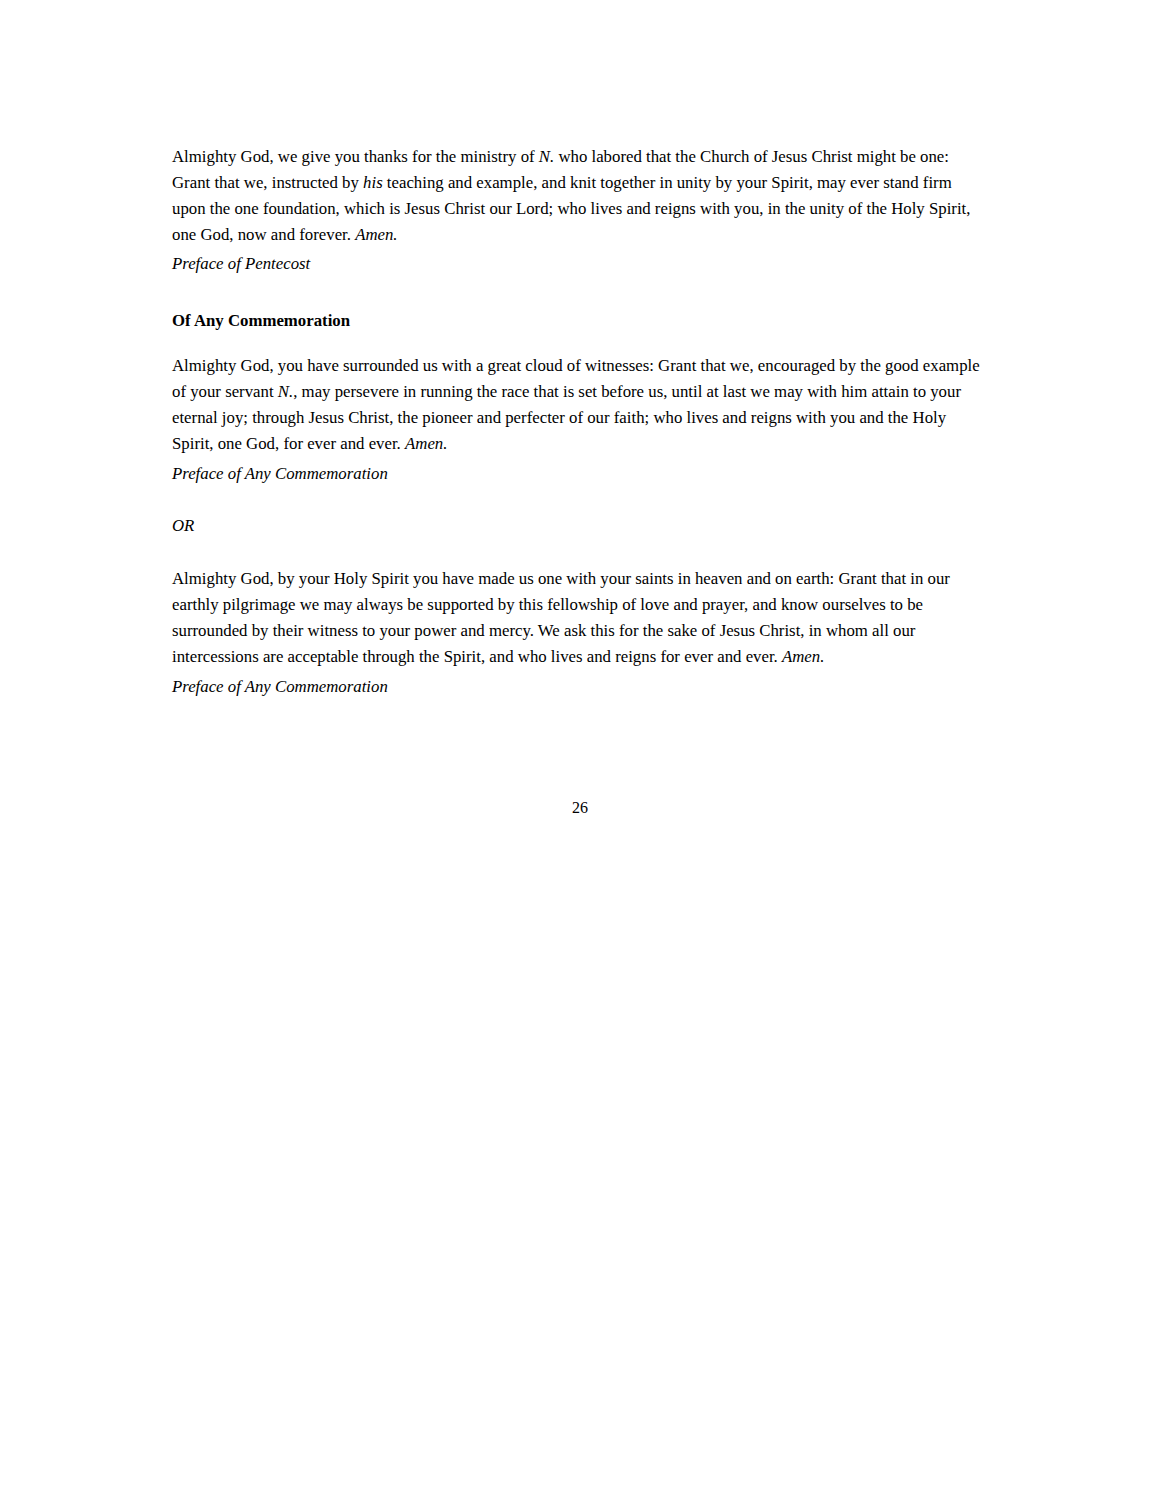Almighty God, we give you thanks for the ministry of N. who labored that the Church of Jesus Christ might be one: Grant that we, instructed by his teaching and example, and knit together in unity by your Spirit, may ever stand firm upon the one foundation, which is Jesus Christ our Lord; who lives and reigns with you, in the unity of the Holy Spirit, one God, now and forever. Amen.
Preface of Pentecost
Of Any Commemoration
Almighty God, you have surrounded us with a great cloud of witnesses: Grant that we, encouraged by the good example of your servant N., may persevere in running the race that is set before us, until at last we may with him attain to your eternal joy; through Jesus Christ, the pioneer and perfecter of our faith; who lives and reigns with you and the Holy Spirit, one God, for ever and ever. Amen.
Preface of Any Commemoration
OR
Almighty God, by your Holy Spirit you have made us one with your saints in heaven and on earth: Grant that in our earthly pilgrimage we may always be supported by this fellowship of love and prayer, and know ourselves to be surrounded by their witness to your power and mercy. We ask this for the sake of Jesus Christ, in whom all our intercessions are acceptable through the Spirit, and who lives and reigns for ever and ever. Amen.
Preface of Any Commemoration
26